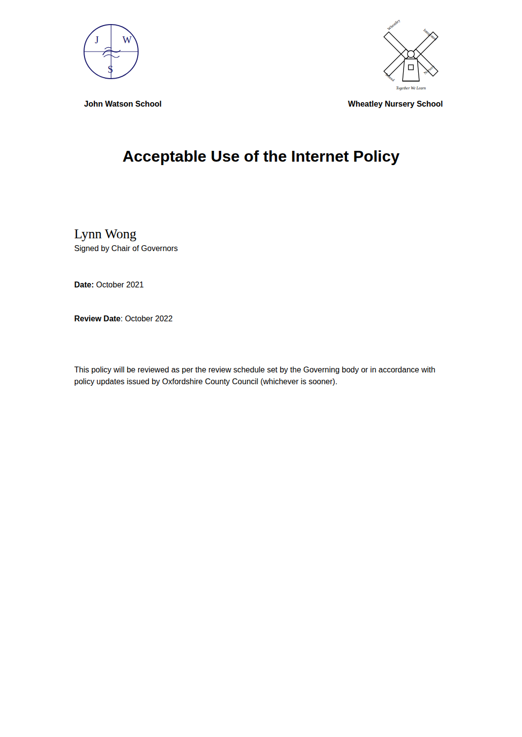J W S
Wheatley Integrated School Nursery Together We Learn
John Watson School Wheatley Nursery School
Acceptable Use of the Internet Policy
Lynn Wong
Signed by Chair of Governors
Date: October 2021
Review Date: October 2022
This policy will be reviewed as per the review schedule set by the Governing body or in accordance with policy updates issued by Oxfordshire County Council (whichever is sooner).